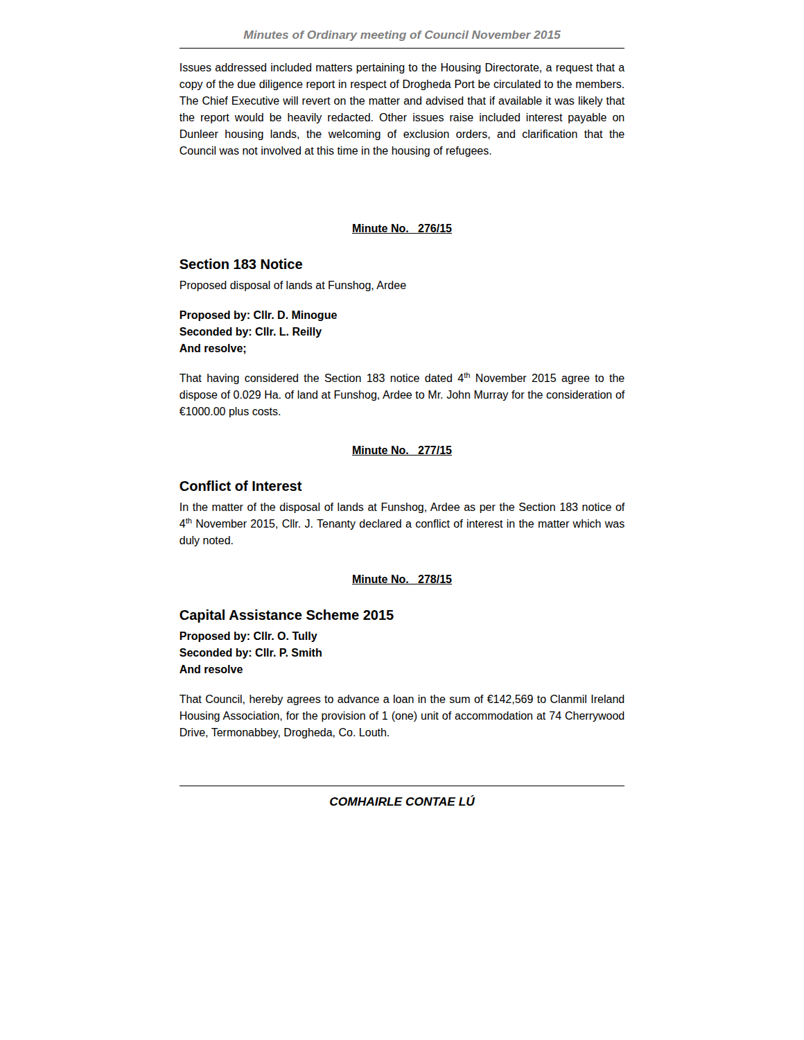Minutes of Ordinary meeting of Council November 2015
Issues addressed included matters pertaining to the Housing Directorate, a request that a copy of the due diligence report in respect of Drogheda Port be circulated to the members. The Chief Executive will revert on the matter and advised that if available it was likely that the report would be heavily redacted. Other issues raise included interest payable on Dunleer housing lands, the welcoming of exclusion orders, and clarification that the Council was not involved at this time in the housing of refugees.
Minute No. 276/15
Section 183 Notice
Proposed disposal of lands at Funshog, Ardee
Proposed by: Cllr. D. Minogue Seconded by: Cllr. L. Reilly And resolve;
That having considered the Section 183 notice dated 4th November 2015 agree to the dispose of 0.029 Ha. of land at Funshog, Ardee to Mr. John Murray for the consideration of €1000.00 plus costs.
Minute No. 277/15
Conflict of Interest
In the matter of the disposal of lands at Funshog, Ardee as per the Section 183 notice of 4th November 2015, Cllr. J. Tenanty declared a conflict of interest in the matter which was duly noted.
Minute No. 278/15
Capital Assistance Scheme 2015
Proposed by: Cllr. O. Tully Seconded by: Cllr. P. Smith And resolve
That Council, hereby agrees to advance a loan in the sum of €142,569 to Clanmil Ireland Housing Association, for the provision of 1 (one) unit of accommodation at 74 Cherrywood Drive, Termonabbey, Drogheda, Co. Louth.
COMHAIRLE CONTAE LÚ